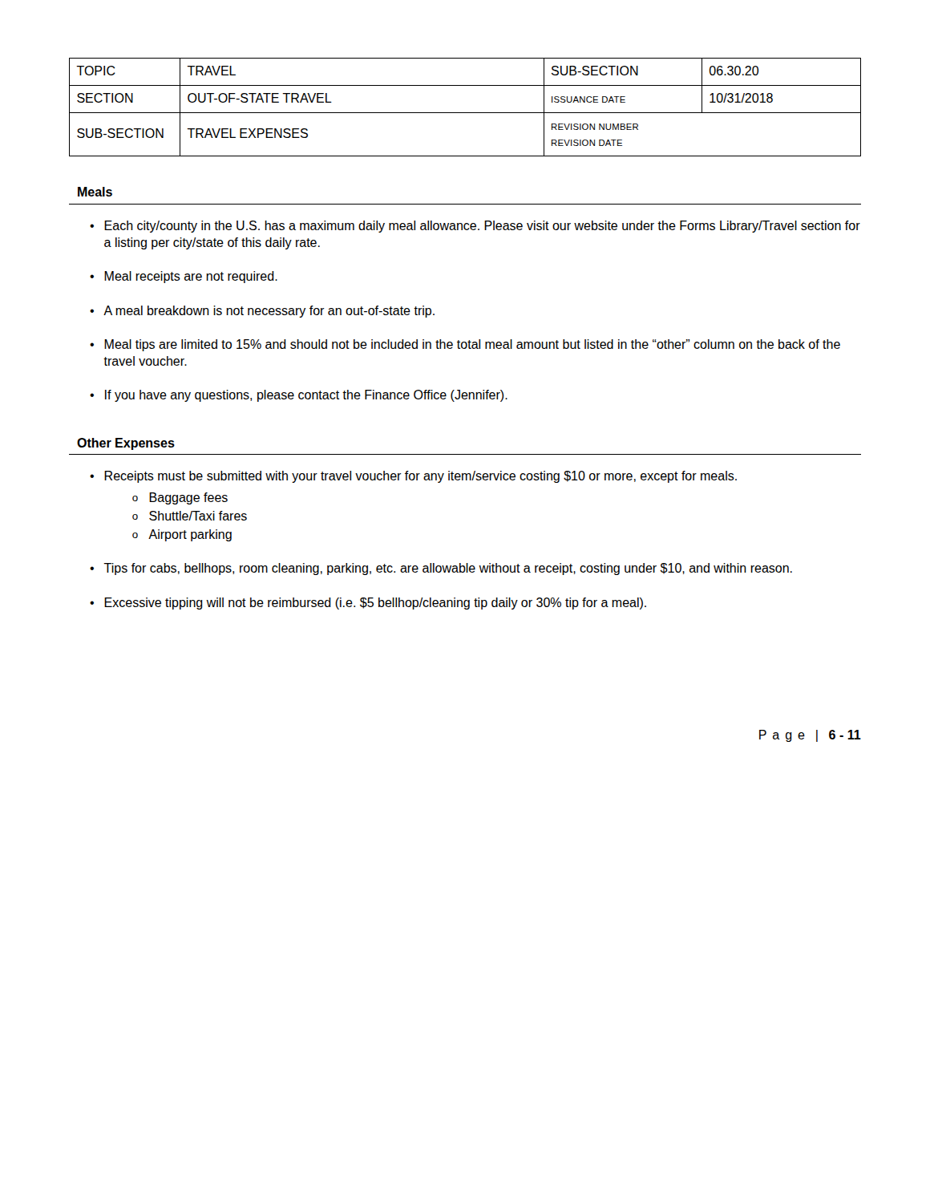| TOPIC | TRAVEL | SUB-SECTION | 06.30.20 |
| SECTION | OUT-OF-STATE TRAVEL | ISSUANCE DATE | 10/31/2018 |
| SUB-SECTION | TRAVEL EXPENSES | REVISION NUMBER REVISION DATE |
Meals
Each city/county in the U.S. has a maximum daily meal allowance. Please visit our website under the Forms Library/Travel section for a listing per city/state of this daily rate.
Meal receipts are not required.
A meal breakdown is not necessary for an out-of-state trip.
Meal tips are limited to 15% and should not be included in the total meal amount but listed in the “other” column on the back of the travel voucher.
If you have any questions, please contact the Finance Office (Jennifer).
Other Expenses
Receipts must be submitted with your travel voucher for any item/service costing $10 or more, except for meals.
Baggage fees
Shuttle/Taxi fares
Airport parking
Tips for cabs, bellhops, room cleaning, parking, etc. are allowable without a receipt, costing under $10, and within reason.
Excessive tipping will not be reimbursed (i.e. $5 bellhop/cleaning tip daily or 30% tip for a meal).
P a g e | 6 - 11